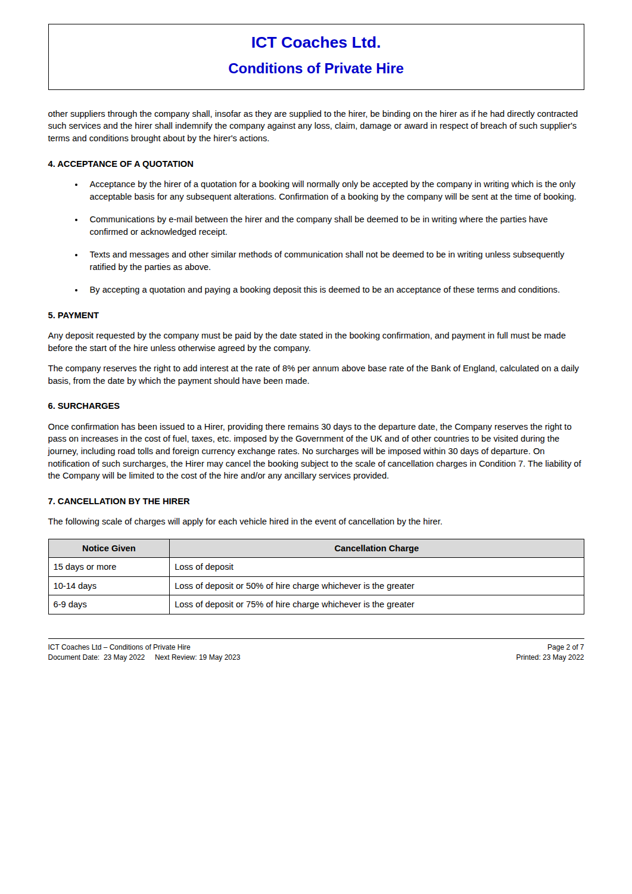ICT Coaches Ltd.
Conditions of Private Hire
other suppliers through the company shall, insofar as they are supplied to the hirer, be binding on the hirer as if he had directly contracted such services and the hirer shall indemnify the company against any loss, claim, damage or award in respect of breach of such supplier's terms and conditions brought about by the hirer's actions.
4. ACCEPTANCE OF A QUOTATION
Acceptance by the hirer of a quotation for a booking will normally only be accepted by the company in writing which is the only acceptable basis for any subsequent alterations. Confirmation of a booking by the company will be sent at the time of booking.
Communications by e-mail between the hirer and the company shall be deemed to be in writing where the parties have confirmed or acknowledged receipt.
Texts and messages and other similar methods of communication shall not be deemed to be in writing unless subsequently ratified by the parties as above.
By accepting a quotation and paying a booking deposit this is deemed to be an acceptance of these terms and conditions.
5. PAYMENT
Any deposit requested by the company must be paid by the date stated in the booking confirmation, and payment in full must be made before the start of the hire unless otherwise agreed by the company.
The company reserves the right to add interest at the rate of 8% per annum above base rate of the Bank of England, calculated on a daily basis, from the date by which the payment should have been made.
6. SURCHARGES
Once confirmation has been issued to a Hirer, providing there remains 30 days to the departure date, the Company reserves the right to pass on increases in the cost of fuel, taxes, etc. imposed by the Government of the UK and of other countries to be visited during the journey, including road tolls and foreign currency exchange rates. No surcharges will be imposed within 30 days of departure. On notification of such surcharges, the Hirer may cancel the booking subject to the scale of cancellation charges in Condition 7. The liability of the Company will be limited to the cost of the hire and/or any ancillary services provided.
7. CANCELLATION BY THE HIRER
The following scale of charges will apply for each vehicle hired in the event of cancellation by the hirer.
| Notice Given | Cancellation Charge |
| --- | --- |
| 15 days or more | Loss of deposit |
| 10-14 days | Loss of deposit or 50% of hire charge whichever is the greater |
| 6-9 days | Loss of deposit or 75% of hire charge whichever is the greater |
ICT Coaches Ltd – Conditions of Private Hire Document Date: 23 May 2022 Next Review: 19 May 2023
Page 2 of 7 Printed: 23 May 2022